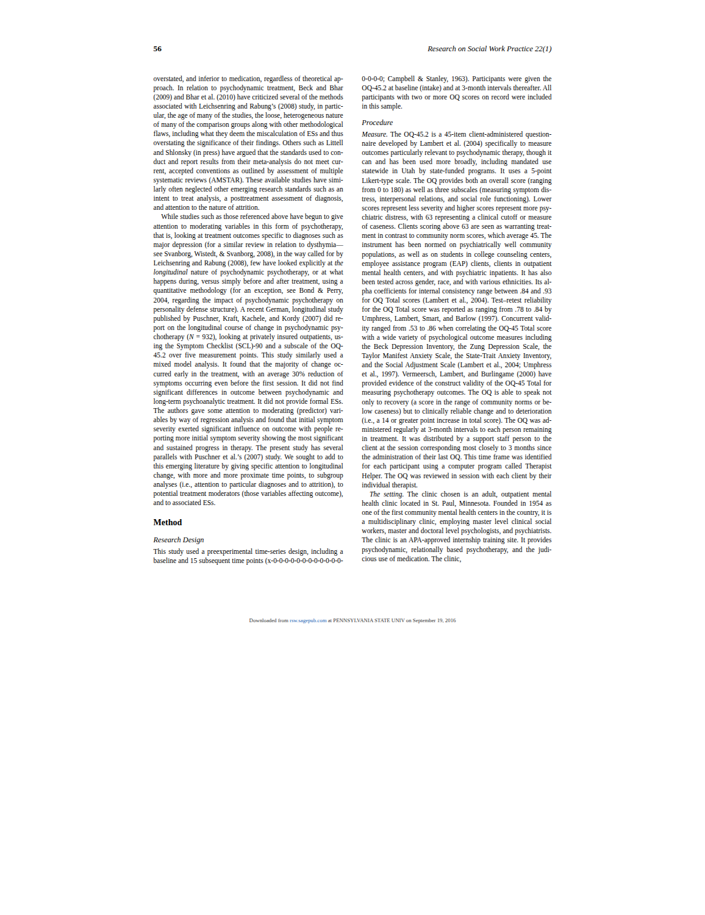56 Research on Social Work Practice 22(1)
overstated, and inferior to medication, regardless of theoretical approach. In relation to psychodynamic treatment, Beck and Bhar (2009) and Bhar et al. (2010) have criticized several of the methods associated with Leichsenring and Rabung’s (2008) study, in particular, the age of many of the studies, the loose, heterogeneous nature of many of the comparison groups along with other methodological flaws, including what they deem the miscalculation of ESs and thus overstating the significance of their findings. Others such as Littell and Shlonsky (in press) have argued that the standards used to conduct and report results from their meta-analysis do not meet current, accepted conventions as outlined by assessment of multiple systematic reviews (AMSTAR). These available studies have similarly often neglected other emerging research standards such as an intent to treat analysis, a posttreatment assessment of diagnosis, and attention to the nature of attrition.
While studies such as those referenced above have begun to give attention to moderating variables in this form of psychotherapy, that is, looking at treatment outcomes specific to diagnoses such as major depression (for a similar review in relation to dysthymia—see Svanborg, Wistedt, & Svanborg, 2008), in the way called for by Leichsenring and Rabung (2008), few have looked explicitly at the longitudinal nature of psychodynamic psychotherapy, or at what happens during, versus simply before and after treatment, using a quantitative methodology (for an exception, see Bond & Perry, 2004, regarding the impact of psychodynamic psychotherapy on personality defense structure). A recent German, longitudinal study published by Puschner, Kraft, Kachele, and Kordy (2007) did report on the longitudinal course of change in psychodynamic psychotherapy (N = 932), looking at privately insured outpatients, using the Symptom Checklist (SCL)-90 and a subscale of the OQ-45.2 over five measurement points. This study similarly used a mixed model analysis. It found that the majority of change occurred early in the treatment, with an average 30% reduction of symptoms occurring even before the first session. It did not find significant differences in outcome between psychodynamic and long-term psychoanalytic treatment. It did not provide formal ESs. The authors gave some attention to moderating (predictor) variables by way of regression analysis and found that initial symptom severity exerted significant influence on outcome with people reporting more initial symptom severity showing the most significant and sustained progress in therapy. The present study has several parallels with Puschner et al.’s (2007) study. We sought to add to this emerging literature by giving specific attention to longitudinal change, with more and more proximate time points, to subgroup analyses (i.e., attention to particular diagnoses and to attrition), to potential treatment moderators (those variables affecting outcome), and to associated ESs.
Method
Research Design
This study used a preexperimental time-series design, including a baseline and 15 subsequent time points (x-0-0-0-0-0-0-0-0-0-0-0-0-0-0-0-0; Campbell & Stanley, 1963). Participants were given the OQ-45.2 at baseline (intake) and at 3-month intervals thereafter. All participants with two or more OQ scores on record were included in this sample.
Procedure
Measure. The OQ-45.2 is a 45-item client-administered questionnaire developed by Lambert et al. (2004) specifically to measure outcomes particularly relevant to psychodynamic therapy, though it can and has been used more broadly, including mandated use statewide in Utah by state-funded programs. It uses a 5-point Likert-type scale. The OQ provides both an overall score (ranging from 0 to 180) as well as three subscales (measuring symptom distress, interpersonal relations, and social role functioning). Lower scores represent less severity and higher scores represent more psychiatric distress, with 63 representing a clinical cutoff or measure of caseness. Clients scoring above 63 are seen as warranting treatment in contrast to community norm scores, which average 45. The instrument has been normed on psychiatrically well community populations, as well as on students in college counseling centers, employee assistance program (EAP) clients, clients in outpatient mental health centers, and with psychiatric inpatients. It has also been tested across gender, race, and with various ethnicities. Its alpha coefficients for internal consistency range between .84 and .93 for OQ Total scores (Lambert et al., 2004). Test–retest reliability for the OQ Total score was reported as ranging from .78 to .84 by Umphress, Lambert, Smart, and Barlow (1997). Concurrent validity ranged from .53 to .86 when correlating the OQ-45 Total score with a wide variety of psychological outcome measures including the Beck Depression Inventory, the Zung Depression Scale, the Taylor Manifest Anxiety Scale, the State-Trait Anxiety Inventory, and the Social Adjustment Scale (Lambert et al., 2004; Umphress et al., 1997). Vermeersch, Lambert, and Burlingame (2000) have provided evidence of the construct validity of the OQ-45 Total for measuring psychotherapy outcomes. The OQ is able to speak not only to recovery (a score in the range of community norms or below caseness) but to clinically reliable change and to deterioration (i.e., a 14 or greater point increase in total score). The OQ was administered regularly at 3-month intervals to each person remaining in treatment. It was distributed by a support staff person to the client at the session corresponding most closely to 3 months since the administration of their last OQ. This time frame was identified for each participant using a computer program called Therapist Helper. The OQ was reviewed in session with each client by their individual therapist.
The setting. The clinic chosen is an adult, outpatient mental health clinic located in St. Paul, Minnesota. Founded in 1954 as one of the first community mental health centers in the country, it is a multidisciplinary clinic, employing master level clinical social workers, master and doctoral level psychologists, and psychiatrists. The clinic is an APA-approved internship training site. It provides psychodynamic, relationally based psychotherapy, and the judicious use of medication. The clinic,
Downloaded from rsw.sagepub.com at PENNSYLVANIA STATE UNIV on September 19, 2016